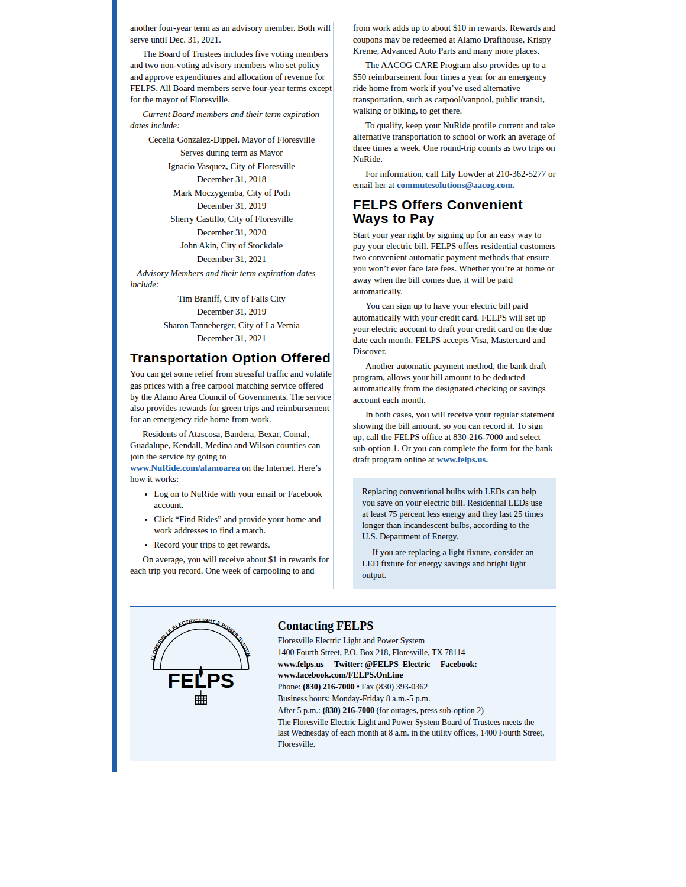another four-year term as an advisory member. Both will serve until Dec. 31, 2021.
The Board of Trustees includes five voting members and two non-voting advisory members who set policy and approve expenditures and allocation of revenue for FELPS. All Board members serve four-year terms except for the mayor of Floresville.
Current Board members and their term expiration dates include:
Cecelia Gonzalez-Dippel, Mayor of Floresville
Serves during term as Mayor
Ignacio Vasquez, City of Floresville
December 31, 2018
Mark Moczygemba, City of Poth
December 31, 2019
Sherry Castillo, City of Floresville
December 31, 2020
John Akin, City of Stockdale
December 31, 2021
Advisory Members and their term expiration dates include:
Tim Braniff, City of Falls City
December 31, 2019
Sharon Tanneberger, City of La Vernia
December 31, 2021
Transportation Option Offered
You can get some relief from stressful traffic and volatile gas prices with a free carpool matching service offered by the Alamo Area Council of Governments. The service also provides rewards for green trips and reimbursement for an emergency ride home from work.
Residents of Atascosa, Bandera, Bexar, Comal, Guadalupe, Kendall, Medina and Wilson counties can join the service by going to www.NuRide.com/alamoarea on the Internet. Here’s how it works:
Log on to NuRide with your email or Facebook account.
Click “Find Rides” and provide your home and work addresses to find a match.
Record your trips to get rewards.
On average, you will receive about $1 in rewards for each trip you record. One week of carpooling to and
from work adds up to about $10 in rewards. Rewards and coupons may be redeemed at Alamo Drafthouse, Krispy Kreme, Advanced Auto Parts and many more places.
The AACOG CARE Program also provides up to a $50 reimbursement four times a year for an emergency ride home from work if you’ve used alternative transportation, such as carpool/vanpool, public transit, walking or biking, to get there.
To qualify, keep your NuRide profile current and take alternative transportation to school or work an average of three times a week. One round-trip counts as two trips on NuRide.
For information, call Lily Lowder at 210-362-5277 or email her at commutesolutions@aacog.com.
FELPS Offers Convenient
Ways to Pay
Start your year right by signing up for an easy way to pay your electric bill. FELPS offers residential customers two convenient automatic payment methods that ensure you won’t ever face late fees. Whether you’re at home or away when the bill comes due, it will be paid automatically.
You can sign up to have your electric bill paid automatically with your credit card. FELPS will set up your electric account to draft your credit card on the due date each month. FELPS accepts Visa, Mastercard and Discover.
Another automatic payment method, the bank draft program, allows your bill amount to be deducted automatically from the designated checking or savings account each month.
In both cases, you will receive your regular statement showing the bill amount, so you can record it. To sign up, call the FELPS office at 830-216-7000 and select sub-option 1. Or you can complete the form for the bank draft program online at www.felps.us.
Replacing conventional bulbs with LEDs can help you save on your electric bill. Residential LEDs use at least 75 percent less energy and they last 25 times longer than incandescent bulbs, according to the U.S. Department of Energy.
If you are replacing a light fixture, consider an LED fixture for energy savings and bright light output.
FLORESVILLE ELECTRIC LIGHT & POWER SYSTEM FELPS
Contacting FELPS
Floresville Electric Light and Power System
1400 Fourth Street, P.O. Box 218, Floresville, TX 78114
www.felps.us Twitter: @FELPS_Electric Facebook: www.facebook.com/FELPS.OnLine
Phone: (830) 216-7000 • Fax (830) 393-0362
Business hours: Monday-Friday 8 a.m.-5 p.m.
After 5 p.m.: (830) 216-7000 (for outages, press sub-option 2)
The Floresville Electric Light and Power System Board of Trustees meets the last Wednesday of each month at 8 a.m. in the utility offices, 1400 Fourth Street, Floresville.